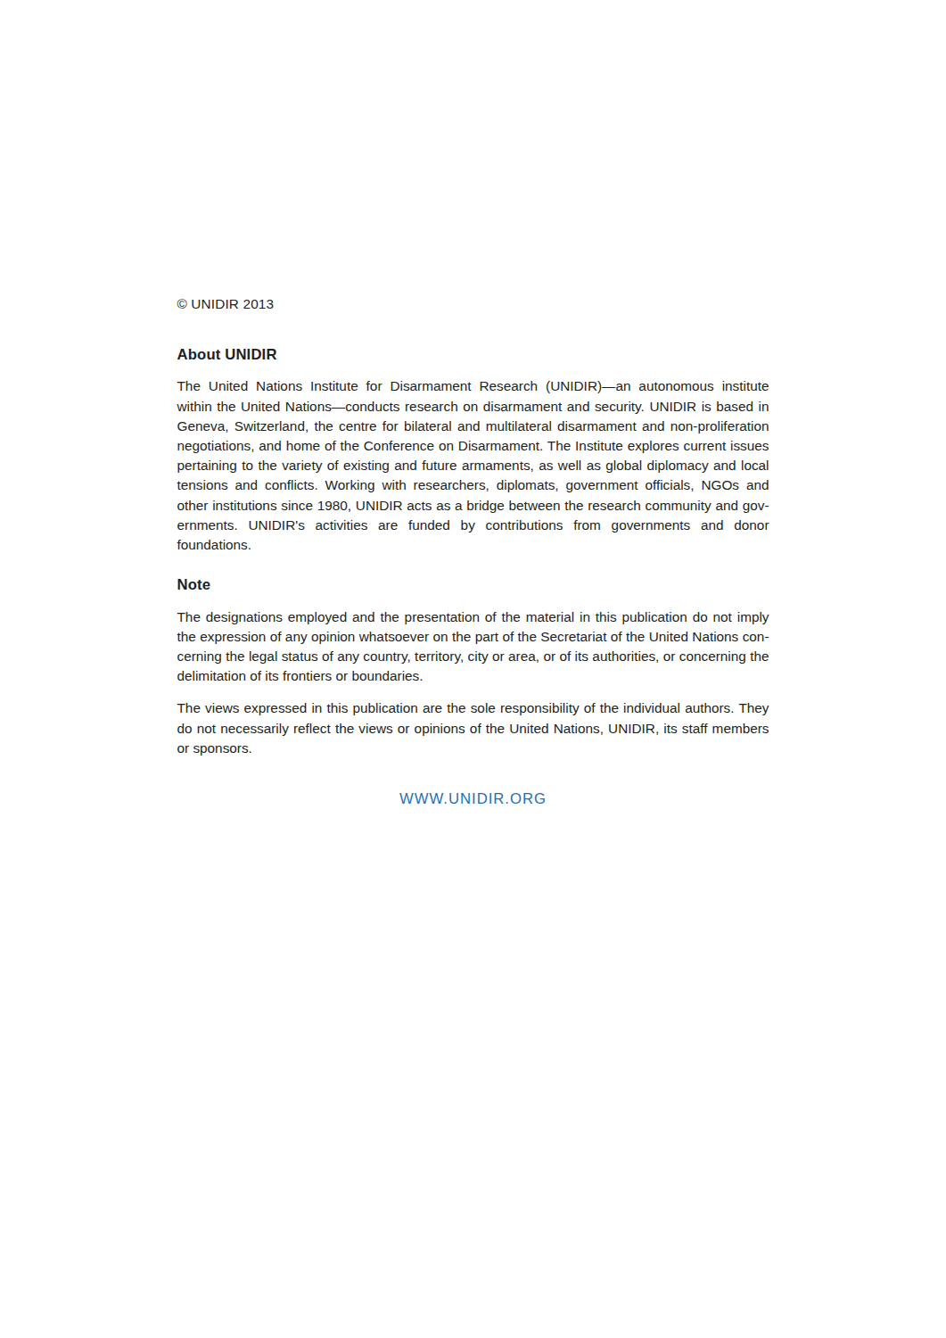© UNIDIR 2013
About UNIDIR
The United Nations Institute for Disarmament Research (UNIDIR)—an autonomous institute within the United Nations—conducts research on disarmament and security. UNIDIR is based in Geneva, Switzerland, the centre for bilateral and multilateral disarmament and non-proliferation negotiations, and home of the Conference on Disarmament. The Institute explores current issues pertaining to the variety of existing and future armaments, as well as global diplomacy and local tensions and conflicts. Working with researchers, diplomats, government officials, NGOs and other institutions since 1980, UNIDIR acts as a bridge between the research community and governments. UNIDIR's activities are funded by contributions from governments and donor foundations.
Note
The designations employed and the presentation of the material in this publication do not imply the expression of any opinion whatsoever on the part of the Secretariat of the United Nations concerning the legal status of any country, territory, city or area, or of its authorities, or concerning the delimitation of its frontiers or boundaries.
The views expressed in this publication are the sole responsibility of the individual authors. They do not necessarily reflect the views or opinions of the United Nations, UNIDIR, its staff members or sponsors.
WWW.UNIDIR.ORG